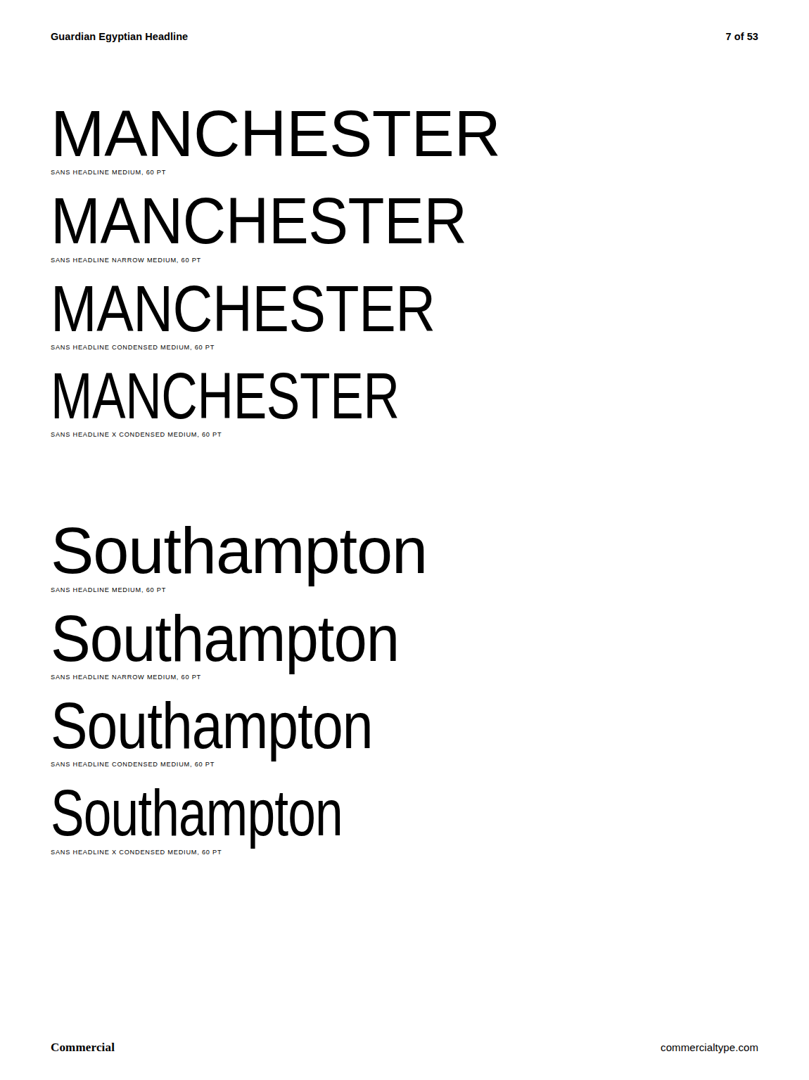Guardian Egyptian Headline 7 of 53
MANCHESTER
Sans Headline Medium, 60 pt
MANCHESTER
Sans Headline Narrow Medium, 60 pt
MANCHESTER
Sans Headline Condensed Medium, 60 pt
MANCHESTER
Sans Headline X Condensed Medium, 60 pt
Southampton
Sans Headline Medium, 60 pt
Southampton
Sans Headline Narrow Medium, 60 pt
Southampton
Sans Headline Condensed Medium, 60 pt
Southampton
Sans Headline X Condensed Medium, 60 pt
Commercial commercialtype.com